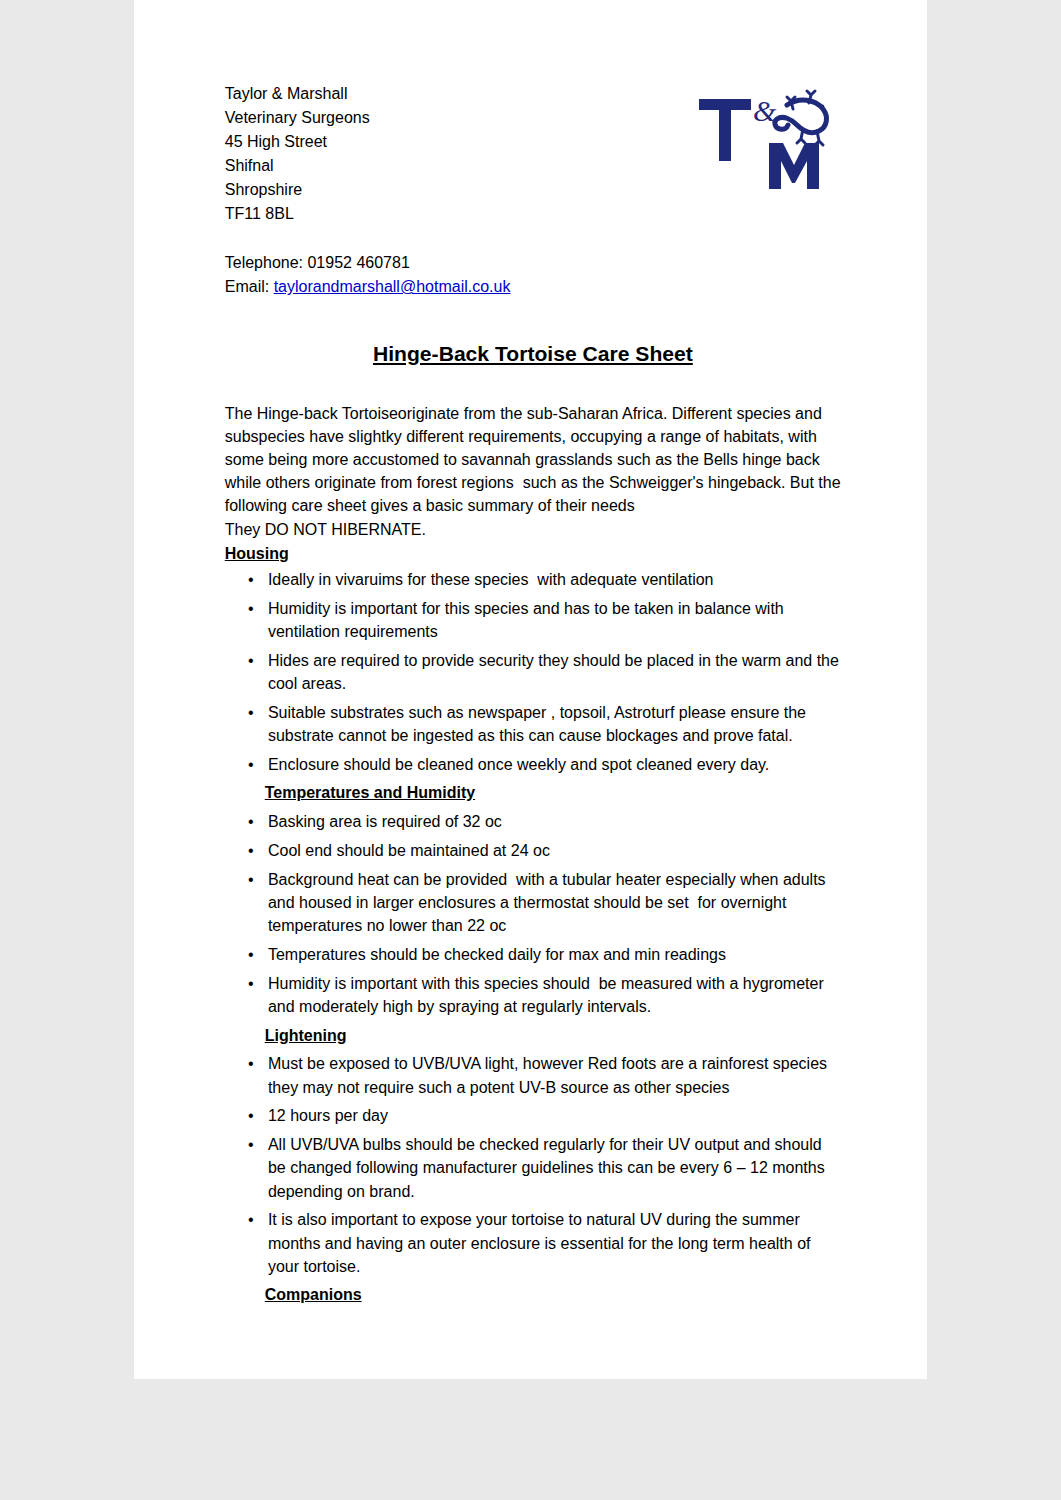Taylor & Marshall Veterinary Surgeons 45 High Street Shifnal Shropshire TF11 8BL
&
Telephone: 01952 460781
Email: taylorandmarshall@hotmail.co.uk
Hinge-Back Tortoise Care Sheet
The Hinge-back Tortoiseoriginate from the sub-Saharan Africa. Different species and subspecies have slightky different requirements, occupying a range of habitats, with some being more accustomed to savannah grasslands such as the Bells hinge back while others originate from forest regions such as the Schweigger's hingeback. But the following care sheet gives a basic summary of their needs
They DO NOT HIBERNATE.
Housing
Ideally in vivaruims for these species with adequate ventilation
Humidity is important for this species and has to be taken in balance with ventilation requirements
Hides are required to provide security they should be placed in the warm and the cool areas.
Suitable substrates such as newspaper , topsoil, Astroturf please ensure the substrate cannot be ingested as this can cause blockages and prove fatal.
Enclosure should be cleaned once weekly and spot cleaned every day.
Temperatures and Humidity
Basking area is required of 32 oc
Cool end should be maintained at 24 oc
Background heat can be provided with a tubular heater especially when adults and housed in larger enclosures a thermostat should be set for overnight temperatures no lower than 22 oc
Temperatures should be checked daily for max and min readings
Humidity is important with this species should be measured with a hygrometer and moderately high by spraying at regularly intervals.
Lightening
Must be exposed to UVB/UVA light, however Red foots are a rainforest species they may not require such a potent UV-B source as other species
12 hours per day
All UVB/UVA bulbs should be checked regularly for their UV output and should be changed following manufacturer guidelines this can be every 6 – 12 months depending on brand.
It is also important to expose your tortoise to natural UV during the summer months and having an outer enclosure is essential for the long term health of your tortoise.
Companions